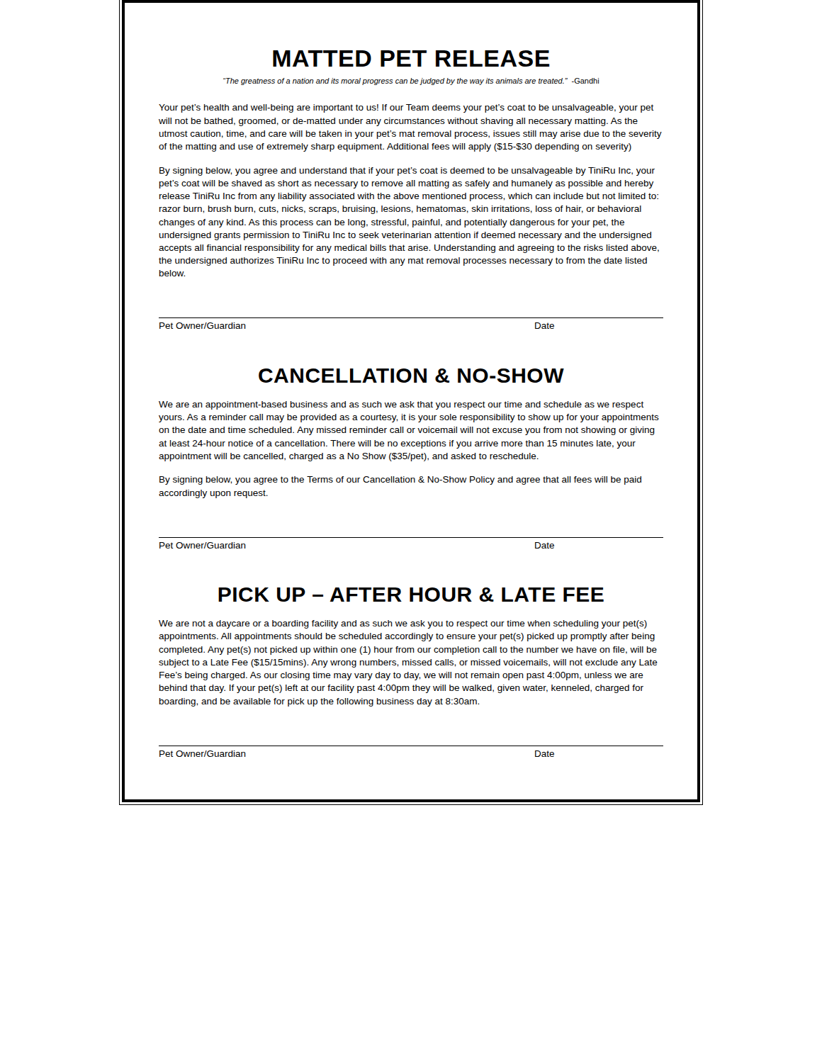MATTED PET RELEASE
“The greatness of a nation and its moral progress can be judged by the way its animals are treated.” -Gandhi
Your pet’s health and well-being are important to us! If our Team deems your pet’s coat to be unsalvageable, your pet will not be bathed, groomed, or de-matted under any circumstances without shaving all necessary matting. As the utmost caution, time, and care will be taken in your pet’s mat removal process, issues still may arise due to the severity of the matting and use of extremely sharp equipment. Additional fees will apply ($15-$30 depending on severity)
By signing below, you agree and understand that if your pet’s coat is deemed to be unsalvageable by TiniRu Inc, your pet’s coat will be shaved as short as necessary to remove all matting as safely and humanely as possible and hereby release TiniRu Inc from any liability associated with the above mentioned process, which can include but not limited to: razor burn, brush burn, cuts, nicks, scraps, bruising, lesions, hematomas, skin irritations, loss of hair, or behavioral changes of any kind. As this process can be long, stressful, painful, and potentially dangerous for your pet, the undersigned grants permission to TiniRu Inc to seek veterinarian attention if deemed necessary and the undersigned accepts all financial responsibility for any medical bills that arise. Understanding and agreeing to the risks listed above, the undersigned authorizes TiniRu Inc to proceed with any mat removal processes necessary to from the date listed below.
Pet Owner/Guardian Date
CANCELLATION & NO-SHOW
We are an appointment-based business and as such we ask that you respect our time and schedule as we respect yours. As a reminder call may be provided as a courtesy, it is your sole responsibility to show up for your appointments on the date and time scheduled. Any missed reminder call or voicemail will not excuse you from not showing or giving at least 24-hour notice of a cancellation. There will be no exceptions if you arrive more than 15 minutes late, your appointment will be cancelled, charged as a No Show ($35/pet), and asked to reschedule.
By signing below, you agree to the Terms of our Cancellation & No-Show Policy and agree that all fees will be paid accordingly upon request.
Pet Owner/Guardian Date
PICK UP – AFTER HOUR & LATE FEE
We are not a daycare or a boarding facility and as such we ask you to respect our time when scheduling your pet(s) appointments. All appointments should be scheduled accordingly to ensure your pet(s) picked up promptly after being completed. Any pet(s) not picked up within one (1) hour from our completion call to the number we have on file, will be subject to a Late Fee ($15/15mins). Any wrong numbers, missed calls, or missed voicemails, will not exclude any Late Fee’s being charged. As our closing time may vary day to day, we will not remain open past 4:00pm, unless we are behind that day. If your pet(s) left at our facility past 4:00pm they will be walked, given water, kenneled, charged for boarding, and be available for pick up the following business day at 8:30am.
Pet Owner/Guardian Date